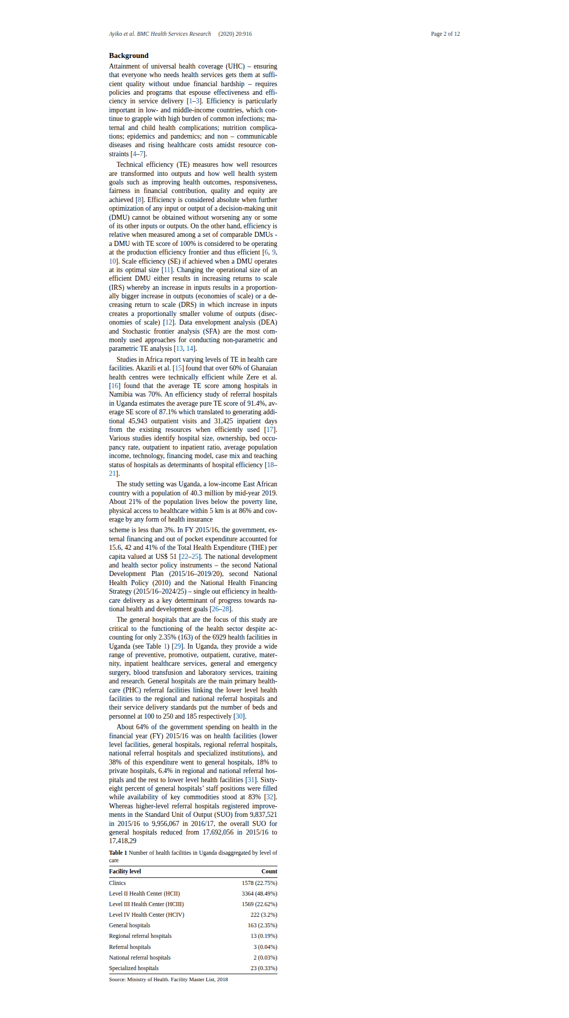Ayiko et al. BMC Health Services Research (2020) 20:916
Page 2 of 12
Background
Attainment of universal health coverage (UHC) – ensuring that everyone who needs health services gets them at sufficient quality without undue financial hardship – requires policies and programs that espouse effectiveness and efficiency in service delivery [1–3]. Efficiency is particularly important in low- and middle-income countries, which continue to grapple with high burden of common infections; maternal and child health complications; nutrition complications; epidemics and pandemics; and non – communicable diseases and rising healthcare costs amidst resource constraints [4–7].
Technical efficiency (TE) measures how well resources are transformed into outputs and how well health system goals such as improving health outcomes, responsiveness, fairness in financial contribution, quality and equity are achieved [8]. Efficiency is considered absolute when further optimization of any input or output of a decision-making unit (DMU) cannot be obtained without worsening any or some of its other inputs or outputs. On the other hand, efficiency is relative when measured among a set of comparable DMUs - a DMU with TE score of 100% is considered to be operating at the production efficiency frontier and thus efficient [6, 9, 10]. Scale efficiency (SE) if achieved when a DMU operates at its optimal size [11]. Changing the operational size of an efficient DMU either results in increasing returns to scale (IRS) whereby an increase in inputs results in a proportionally bigger increase in outputs (economies of scale) or a decreasing return to scale (DRS) in which increase in inputs creates a proportionally smaller volume of outputs (diseconomies of scale) [12]. Data envelopment analysis (DEA) and Stochastic frontier analysis (SFA) are the most commonly used approaches for conducting non-parametric and parametric TE analysis [13, 14].
Studies in Africa report varying levels of TE in health care facilities. Akazili et al. [15] found that over 60% of Ghanaian health centres were technically efficient while Zere et al. [16] found that the average TE score among hospitals in Namibia was 70%. An efficiency study of referral hospitals in Uganda estimates the average pure TE score of 91.4%, average SE score of 87.1% which translated to generating additional 45,943 outpatient visits and 31,425 inpatient days from the existing resources when efficiently used [17]. Various studies identify hospital size, ownership, bed occupancy rate, outpatient to inpatient ratio, average population income, technology, financing model, case mix and teaching status of hospitals as determinants of hospital efficiency [18–21].
The study setting was Uganda, a low-income East African country with a population of 40.3 million by mid-year 2019. About 21% of the population lives below the poverty line, physical access to healthcare within 5 km is at 86% and coverage by any form of health insurance
scheme is less than 3%. In FY 2015/16, the government, external financing and out of pocket expenditure accounted for 15.6, 42 and 41% of the Total Health Expenditure (THE) per capita valued at US$ 51 [22–25]. The national development and health sector policy instruments – the second National Development Plan (2015/16–2019/20), second National Health Policy (2010) and the National Health Financing Strategy (2015/16–2024/25) – single out efficiency in healthcare delivery as a key determinant of progress towards national health and development goals [26–28].
The general hospitals that are the focus of this study are critical to the functioning of the health sector despite accounting for only 2.35% (163) of the 6929 health facilities in Uganda (see Table 1) [29]. In Uganda, they provide a wide range of preventive, promotive, outpatient, curative, maternity, inpatient healthcare services, general and emergency surgery, blood transfusion and laboratory services, training and research. General hospitals are the main primary healthcare (PHC) referral facilities linking the lower level health facilities to the regional and national referral hospitals and their service delivery standards put the number of beds and personnel at 100 to 250 and 185 respectively [30].
About 64% of the government spending on health in the financial year (FY) 2015/16 was on health facilities (lower level facilities, general hospitals, regional referral hospitals, national referral hospitals and specialized institutions), and 38% of this expenditure went to general hospitals, 18% to private hospitals, 6.4% in regional and national referral hospitals and the rest to lower level health facilities [31]. Sixty-eight percent of general hospitals’ staff positions were filled while availability of key commodities stood at 83% [32]. Whereas higher-level referral hospitals registered improvements in the Standard Unit of Output (SUO) from 9,837,521 in 2015/16 to 9,956,067 in 2016/17, the overall SUO for general hospitals reduced from 17,692,056 in 2015/16 to 17,418,29
Table 1 Number of health facilities in Uganda disaggregated by level of care
| Facility level | Count |
| --- | --- |
| Clinics | 1578 (22.75%) |
| Level II Health Center (HCII) | 3364 (48.49%) |
| Level III Health Center (HCIII) | 1569 (22.62%) |
| Level IV Health Center (HCIV) | 222 (3.2%) |
| General hospitals | 163 (2.35%) |
| Regional referral hospitals | 13 (0.19%) |
| Referral hospitals | 3 (0.04%) |
| National referral hospitals | 2 (0.03%) |
| Specialized hospitals | 23 (0.33%) |
Source: Ministry of Health. Facility Master List, 2018